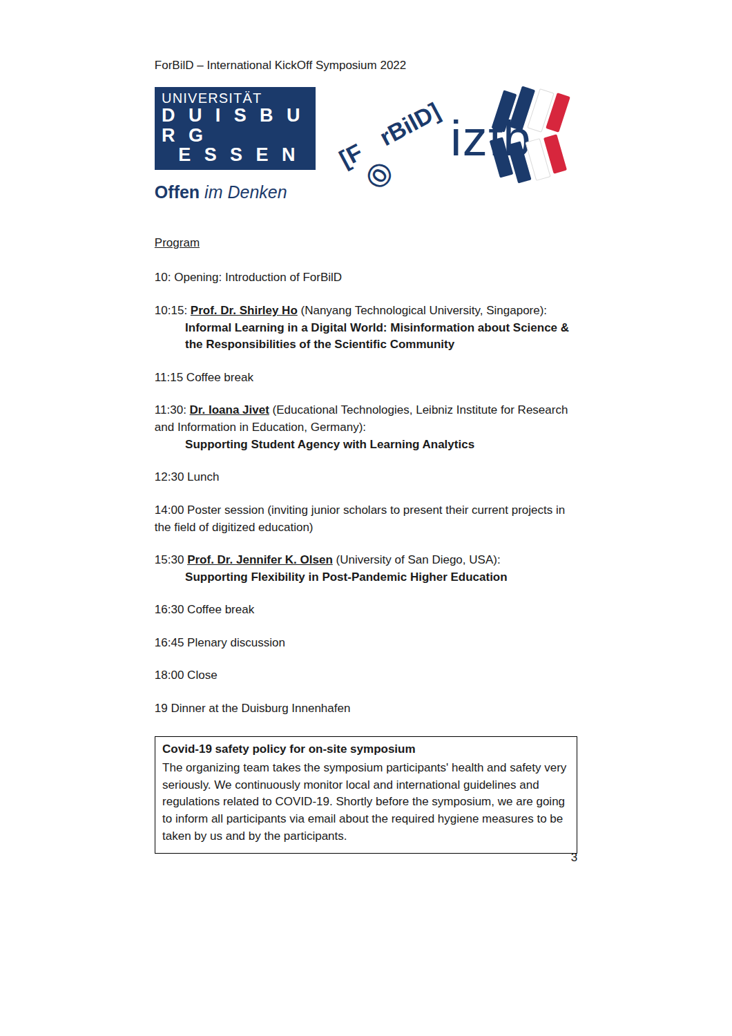ForBilD – International KickOff Symposium 2022
UNIVERSITÄT
D U I S B U R G
E S S E N
Offen im Denken
[FⓄrBilD]
izfb
Program
10: Opening: Introduction of ForBilD
10:15: Prof. Dr. Shirley Ho (Nanyang Technological University, Singapore): Informal Learning in a Digital World: Misinformation about Science & the Responsibilities of the Scientific Community
11:15 Coffee break
11:30: Dr. Ioana Jivet (Educational Technologies, Leibniz Institute for Research and Information in Education, Germany): Supporting Student Agency with Learning Analytics
12:30 Lunch
14:00 Poster session (inviting junior scholars to present their current projects in the field of digitized education)
15:30 Prof. Dr. Jennifer K. Olsen (University of San Diego, USA): Supporting Flexibility in Post-Pandemic Higher Education
16:30 Coffee break
16:45 Plenary discussion
18:00 Close
19 Dinner at the Duisburg Innenhafen
Covid-19 safety policy for on-site symposium
The organizing team takes the symposium participants' health and safety very seriously. We continuously monitor local and international guidelines and regulations related to COVID-19. Shortly before the symposium, we are going to inform all participants via email about the required hygiene measures to be taken by us and by the participants.
3